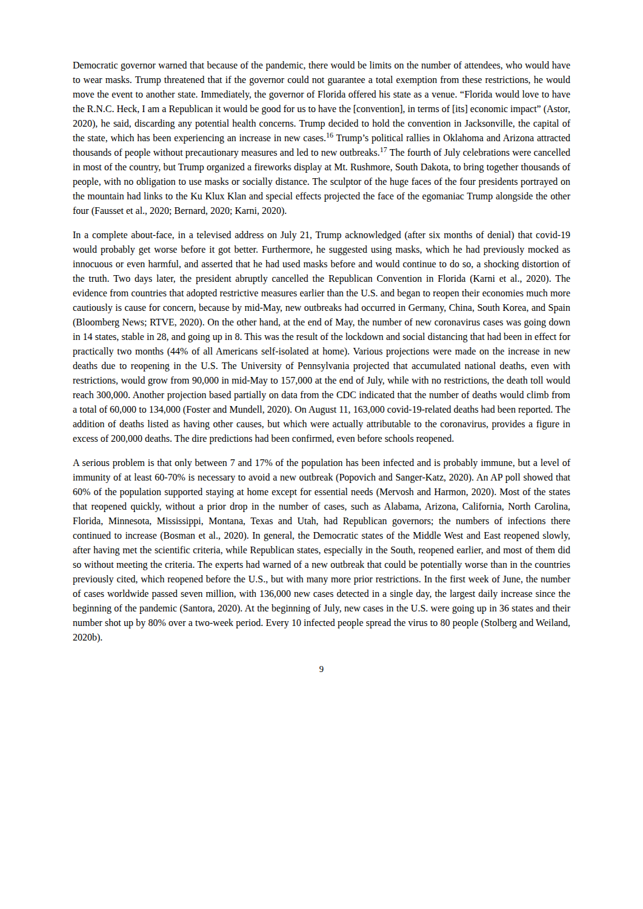Democratic governor warned that because of the pandemic, there would be limits on the number of attendees, who would have to wear masks. Trump threatened that if the governor could not guarantee a total exemption from these restrictions, he would move the event to another state. Immediately, the governor of Florida offered his state as a venue. “Florida would love to have the R.N.C. Heck, I am a Republican it would be good for us to have the [convention], in terms of [its] economic impact” (Astor, 2020), he said, discarding any potential health concerns. Trump decided to hold the convention in Jacksonville, the capital of the state, which has been experiencing an increase in new cases.16 Trump’s political rallies in Oklahoma and Arizona attracted thousands of people without precautionary measures and led to new outbreaks.17 The fourth of July celebrations were cancelled in most of the country, but Trump organized a fireworks display at Mt. Rushmore, South Dakota, to bring together thousands of people, with no obligation to use masks or socially distance. The sculptor of the huge faces of the four presidents portrayed on the mountain had links to the Ku Klux Klan and special effects projected the face of the egomaniac Trump alongside the other four (Fausset et al., 2020; Bernard, 2020; Karni, 2020).
In a complete about-face, in a televised address on July 21, Trump acknowledged (after six months of denial) that covid-19 would probably get worse before it got better. Furthermore, he suggested using masks, which he had previously mocked as innocuous or even harmful, and asserted that he had used masks before and would continue to do so, a shocking distortion of the truth. Two days later, the president abruptly cancelled the Republican Convention in Florida (Karni et al., 2020). The evidence from countries that adopted restrictive measures earlier than the U.S. and began to reopen their economies much more cautiously is cause for concern, because by mid-May, new outbreaks had occurred in Germany, China, South Korea, and Spain (Bloomberg News; RTVE, 2020). On the other hand, at the end of May, the number of new coronavirus cases was going down in 14 states, stable in 28, and going up in 8. This was the result of the lockdown and social distancing that had been in effect for practically two months (44% of all Americans self-isolated at home). Various projections were made on the increase in new deaths due to reopening in the U.S. The University of Pennsylvania projected that accumulated national deaths, even with restrictions, would grow from 90,000 in mid-May to 157,000 at the end of July, while with no restrictions, the death toll would reach 300,000. Another projection based partially on data from the CDC indicated that the number of deaths would climb from a total of 60,000 to 134,000 (Foster and Mundell, 2020). On August 11, 163,000 covid-19-related deaths had been reported. The addition of deaths listed as having other causes, but which were actually attributable to the coronavirus, provides a figure in excess of 200,000 deaths. The dire predictions had been confirmed, even before schools reopened.
A serious problem is that only between 7 and 17% of the population has been infected and is probably immune, but a level of immunity of at least 60-70% is necessary to avoid a new outbreak (Popovich and Sanger-Katz, 2020). An AP poll showed that 60% of the population supported staying at home except for essential needs (Mervosh and Harmon, 2020). Most of the states that reopened quickly, without a prior drop in the number of cases, such as Alabama, Arizona, California, North Carolina, Florida, Minnesota, Mississippi, Montana, Texas and Utah, had Republican governors; the numbers of infections there continued to increase (Bosman et al., 2020). In general, the Democratic states of the Middle West and East reopened slowly, after having met the scientific criteria, while Republican states, especially in the South, reopened earlier, and most of them did so without meeting the criteria. The experts had warned of a new outbreak that could be potentially worse than in the countries previously cited, which reopened before the U.S., but with many more prior restrictions. In the first week of June, the number of cases worldwide passed seven million, with 136,000 new cases detected in a single day, the largest daily increase since the beginning of the pandemic (Santora, 2020). At the beginning of July, new cases in the U.S. were going up in 36 states and their number shot up by 80% over a two-week period. Every 10 infected people spread the virus to 80 people (Stolberg and Weiland, 2020b).
9